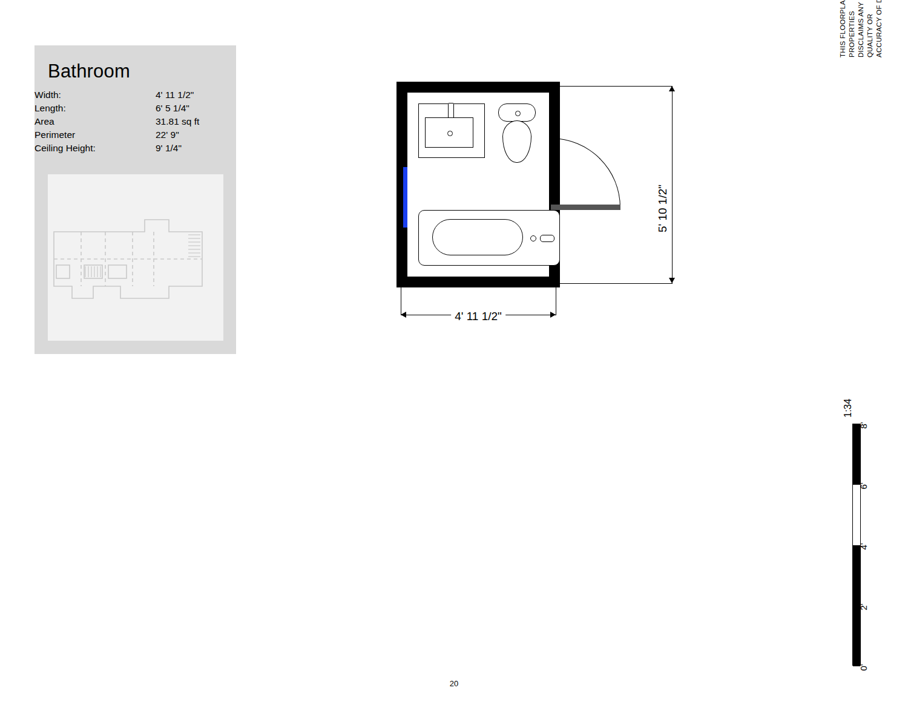Bathroom
| Width: | 4' 11 1/2" |
| Length: | 6' 5 1/4" |
| Area | 31.81 sq ft |
| Perimeter | 22' 9" |
| Ceiling Height: | 9' 1/4" |
5' 10 1/2"
4' 11 1/2"
THIS FLOORPLAN IS PROVIDED WITHOUT WARRANTY OF ANY KIND. NAZCA PROPERTIES
DISCLAIMS ANY WARRANTY INCLUDING, WITHOUT LIMITATION, SATISFACTORY QUALITY OR
ACCURACY OF DIMENSIONS.
1:34
8'
6'
4'
2'
0'
20